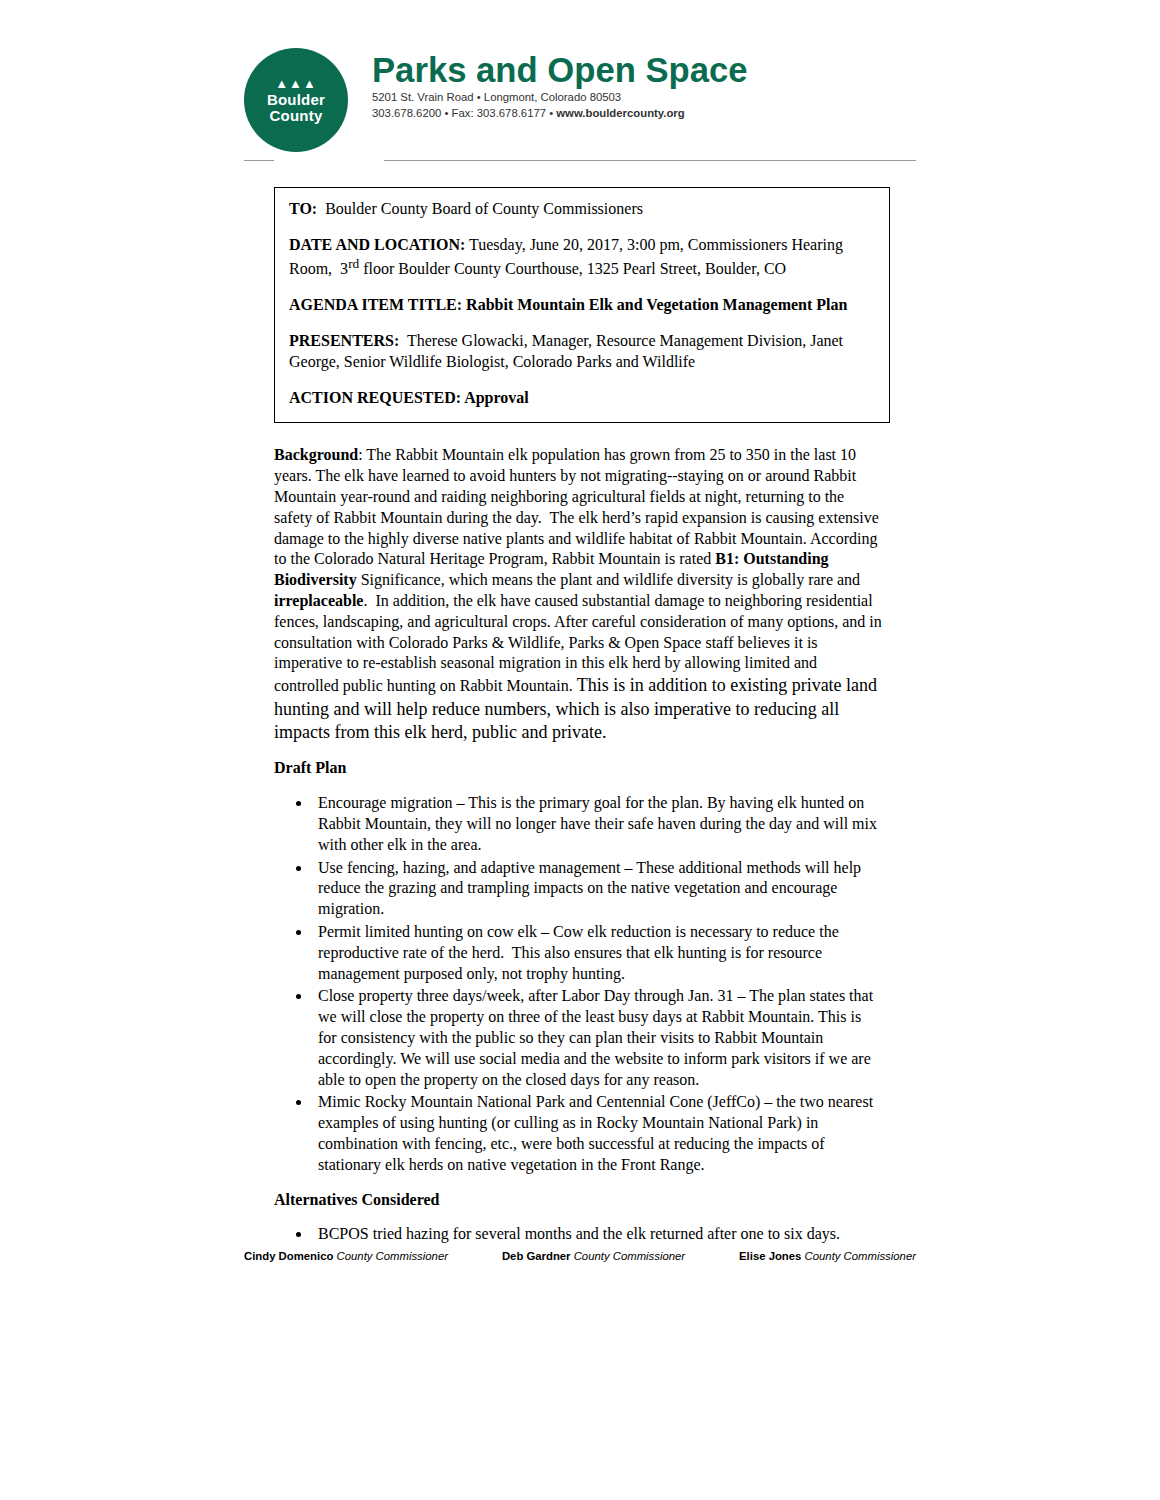▲▲▲
Boulder
County
Parks and Open Space
5201 St. Vrain Road • Longmont, Colorado 80503
303.678.6200 • Fax: 303.678.6177 • www.bouldercounty.org
TO: Boulder County Board of County Commissioners
DATE AND LOCATION: Tuesday, June 20, 2017, 3:00 pm, Commissioners Hearing Room, 3rd floor Boulder County Courthouse, 1325 Pearl Street, Boulder, CO
AGENDA ITEM TITLE: Rabbit Mountain Elk and Vegetation Management Plan
PRESENTERS: Therese Glowacki, Manager, Resource Management Division, Janet George, Senior Wildlife Biologist, Colorado Parks and Wildlife
ACTION REQUESTED: Approval
Background: The Rabbit Mountain elk population has grown from 25 to 350 in the last 10 years. The elk have learned to avoid hunters by not migrating--staying on or around Rabbit Mountain year-round and raiding neighboring agricultural fields at night, returning to the safety of Rabbit Mountain during the day. The elk herd’s rapid expansion is causing extensive damage to the highly diverse native plants and wildlife habitat of Rabbit Mountain. According to the Colorado Natural Heritage Program, Rabbit Mountain is rated B1: Outstanding Biodiversity Significance, which means the plant and wildlife diversity is globally rare and irreplaceable. In addition, the elk have caused substantial damage to neighboring residential fences, landscaping, and agricultural crops. After careful consideration of many options, and in consultation with Colorado Parks & Wildlife, Parks & Open Space staff believes it is imperative to re-establish seasonal migration in this elk herd by allowing limited and controlled public hunting on Rabbit Mountain. This is in addition to existing private land hunting and will help reduce numbers, which is also imperative to reducing all impacts from this elk herd, public and private.
Draft Plan
Encourage migration – This is the primary goal for the plan. By having elk hunted on Rabbit Mountain, they will no longer have their safe haven during the day and will mix with other elk in the area.
Use fencing, hazing, and adaptive management – These additional methods will help reduce the grazing and trampling impacts on the native vegetation and encourage migration.
Permit limited hunting on cow elk – Cow elk reduction is necessary to reduce the reproductive rate of the herd. This also ensures that elk hunting is for resource management purposed only, not trophy hunting.
Close property three days/week, after Labor Day through Jan. 31 – The plan states that we will close the property on three of the least busy days at Rabbit Mountain. This is for consistency with the public so they can plan their visits to Rabbit Mountain accordingly. We will use social media and the website to inform park visitors if we are able to open the property on the closed days for any reason.
Mimic Rocky Mountain National Park and Centennial Cone (JeffCo) – the two nearest examples of using hunting (or culling as in Rocky Mountain National Park) in combination with fencing, etc., were both successful at reducing the impacts of stationary elk herds on native vegetation in the Front Range.
Alternatives Considered
BCPOS tried hazing for several months and the elk returned after one to six days.
Cindy Domenico County Commissioner
Deb Gardner County Commissioner
Elise Jones County Commissioner